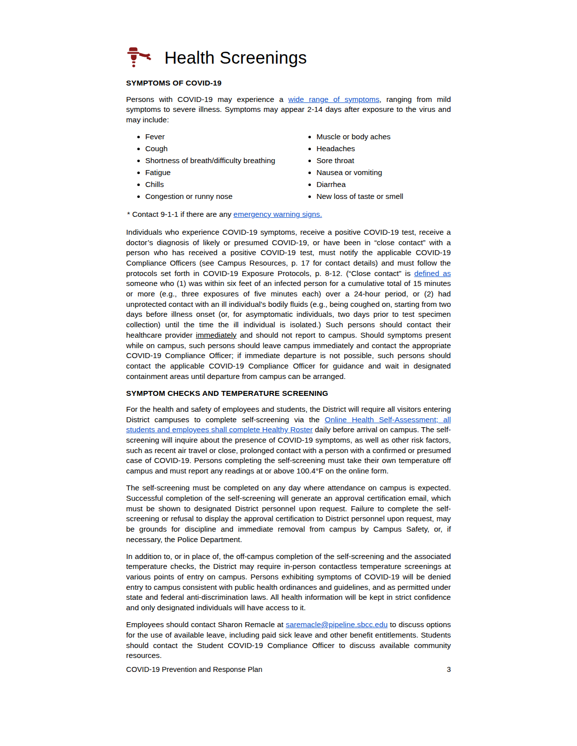Health Screenings
SYMPTOMS OF COVID-19
Persons with COVID-19 may experience a wide range of symptoms, ranging from mild symptoms to severe illness. Symptoms may appear 2-14 days after exposure to the virus and may include:
Fever
Cough
Shortness of breath/difficulty breathing
Fatigue
Chills
Congestion or runny nose
Muscle or body aches
Headaches
Sore throat
Nausea or vomiting
Diarrhea
New loss of taste or smell
* Contact 9-1-1 if there are any emergency warning signs.
Individuals who experience COVID-19 symptoms, receive a positive COVID-19 test, receive a doctor’s diagnosis of likely or presumed COVID-19, or have been in “close contact” with a person who has received a positive COVID-19 test, must notify the applicable COVID-19 Compliance Officers (see Campus Resources, p. 17 for contact details) and must follow the protocols set forth in COVID-19 Exposure Protocols, p. 8-12. (“Close contact” is defined as someone who (1) was within six feet of an infected person for a cumulative total of 15 minutes or more (e.g., three exposures of five minutes each) over a 24-hour period, or (2) had unprotected contact with an ill individual’s bodily fluids (e.g., being coughed on, starting from two days before illness onset (or, for asymptomatic individuals, two days prior to test specimen collection) until the time the ill individual is isolated.) Such persons should contact their healthcare provider immediately and should not report to campus. Should symptoms present while on campus, such persons should leave campus immediately and contact the appropriate COVID-19 Compliance Officer; if immediate departure is not possible, such persons should contact the applicable COVID-19 Compliance Officer for guidance and wait in designated containment areas until departure from campus can be arranged.
SYMPTOM CHECKS AND TEMPERATURE SCREENING
For the health and safety of employees and students, the District will require all visitors entering District campuses to complete self-screening via the Online Health Self-Assessment; all students and employees shall complete Healthy Roster daily before arrival on campus. The self-screening will inquire about the presence of COVID-19 symptoms, as well as other risk factors, such as recent air travel or close, prolonged contact with a person with a confirmed or presumed case of COVID-19. Persons completing the self-screening must take their own temperature off campus and must report any readings at or above 100.4°F on the online form.
The self-screening must be completed on any day where attendance on campus is expected. Successful completion of the self-screening will generate an approval certification email, which must be shown to designated District personnel upon request. Failure to complete the self-screening or refusal to display the approval certification to District personnel upon request, may be grounds for discipline and immediate removal from campus by Campus Safety, or, if necessary, the Police Department.
In addition to, or in place of, the off-campus completion of the self-screening and the associated temperature checks, the District may require in-person contactless temperature screenings at various points of entry on campus. Persons exhibiting symptoms of COVID-19 will be denied entry to campus consistent with public health ordinances and guidelines, and as permitted under state and federal anti-discrimination laws. All health information will be kept in strict confidence and only designated individuals will have access to it.
Employees should contact Sharon Remacle at saremacle@pipeline.sbcc.edu to discuss options for the use of available leave, including paid sick leave and other benefit entitlements. Students should contact the Student COVID-19 Compliance Officer to discuss available community resources.
COVID-19 Prevention and Response Plan 3